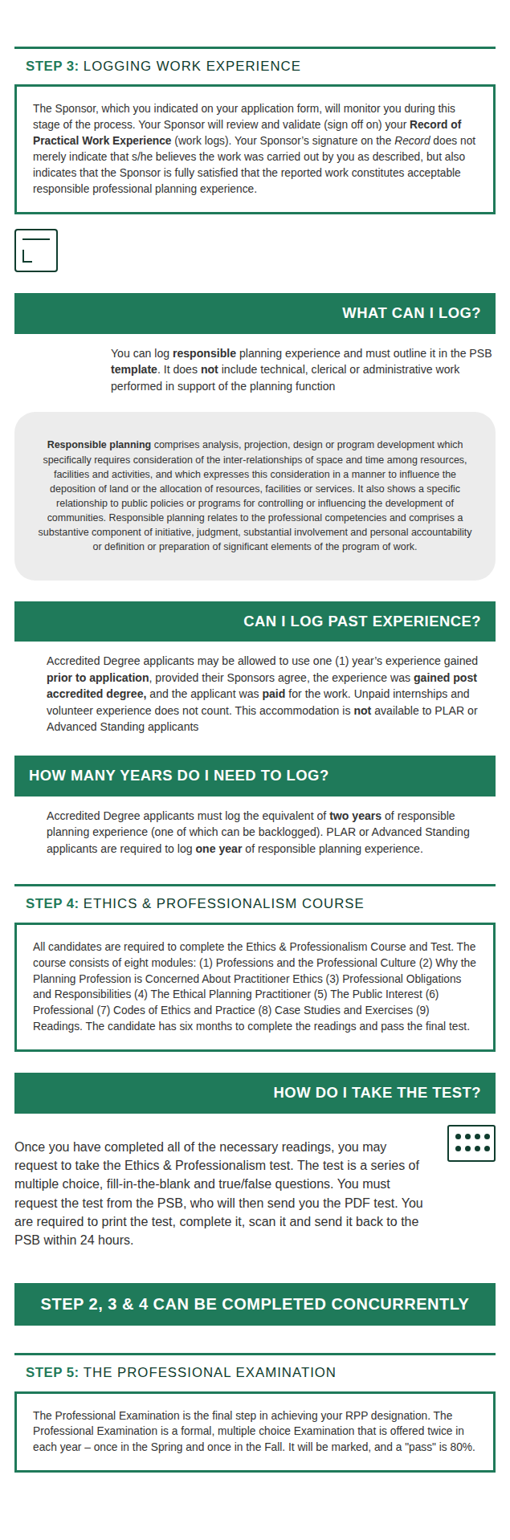STEP 3: LOGGING WORK EXPERIENCE
The Sponsor, which you indicated on your application form, will monitor you during this stage of the process. Your Sponsor will review and validate (sign off on) your Record of Practical Work Experience (work logs). Your Sponsor’s signature on the Record does not merely indicate that s/he believes the work was carried out by you as described, but also indicates that the Sponsor is fully satisfied that the reported work constitutes acceptable responsible professional planning experience.
WHAT CAN I LOG?
You can log responsible planning experience and must outline it in the PSB template. It does not include technical, clerical or administrative work performed in support of the planning function
Responsible planning comprises analysis, projection, design or program development which specifically requires consideration of the inter-relationships of space and time among resources, facilities and activities, and which expresses this consideration in a manner to influence the deposition of land or the allocation of resources, facilities or services. It also shows a specific relationship to public policies or programs for controlling or influencing the development of communities. Responsible planning relates to the professional competencies and comprises a substantive component of initiative, judgment, substantial involvement and personal accountability or definition or preparation of significant elements of the program of work.
CAN I LOG PAST EXPERIENCE?
Accredited Degree applicants may be allowed to use one (1) year’s experience gained prior to application, provided their Sponsors agree, the experience was gained post accredited degree, and the applicant was paid for the work. Unpaid internships and volunteer experience does not count. This accommodation is not available to PLAR or Advanced Standing applicants
HOW MANY YEARS DO I NEED TO LOG?
Accredited Degree applicants must log the equivalent of two years of responsible planning experience (one of which can be backlogged). PLAR or Advanced Standing applicants are required to log one year of responsible planning experience.
STEP 4: ETHICS & PROFESSIONALISM COURSE
All candidates are required to complete the Ethics & Professionalism Course and Test. The course consists of eight modules: (1) Professions and the Professional Culture (2) Why the Planning Profession is Concerned About Practitioner Ethics (3) Professional Obligations and Responsibilities (4) The Ethical Planning Practitioner (5) The Public Interest (6) Professional (7) Codes of Ethics and Practice (8) Case Studies and Exercises (9) Readings. The candidate has six months to complete the readings and pass the final test.
HOW DO I TAKE THE TEST?
Once you have completed all of the necessary readings, you may request to take the Ethics & Professionalism test. The test is a series of multiple choice, fill-in-the-blank and true/false questions. You must request the test from the PSB, who will then send you the PDF test. You are required to print the test, complete it, scan it and send it back to the PSB within 24 hours.
STEP 2, 3 & 4 CAN BE COMPLETED CONCURRENTLY
STEP 5: THE PROFESSIONAL EXAMINATION
The Professional Examination is the final step in achieving your RPP designation. The Professional Examination is a formal, multiple choice Examination that is offered twice in each year – once in the Spring and once in the Fall. It will be marked, and a "pass" is 80%.